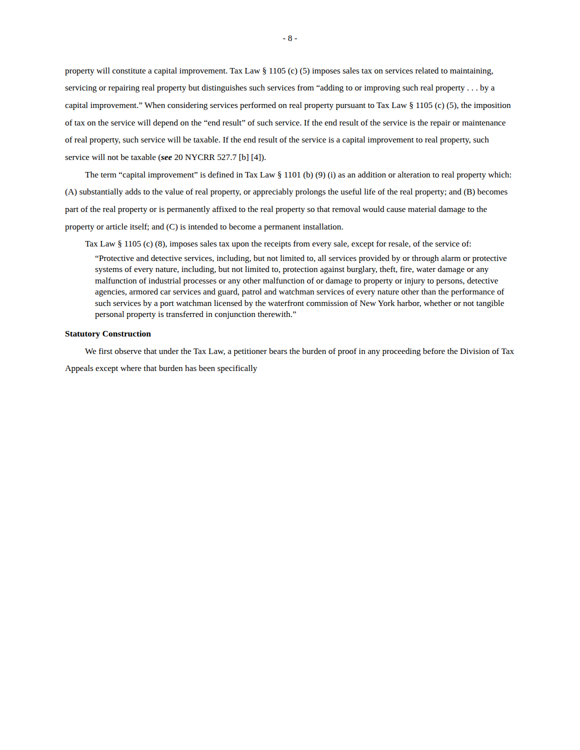- 8 -
property will constitute a capital improvement. Tax Law § 1105 (c) (5) imposes sales tax on services related to maintaining, servicing or repairing real property but distinguishes such services from “adding to or improving such real property . . . by a capital improvement.” When considering services performed on real property pursuant to Tax Law § 1105 (c) (5), the imposition of tax on the service will depend on the “end result” of such service. If the end result of the service is the repair or maintenance of real property, such service will be taxable. If the end result of the service is a capital improvement to real property, such service will not be taxable (see 20 NYCRR 527.7 [b] [4]).
The term “capital improvement” is defined in Tax Law § 1101 (b) (9) (i) as an addition or alteration to real property which: (A) substantially adds to the value of real property, or appreciably prolongs the useful life of the real property; and (B) becomes part of the real property or is permanently affixed to the real property so that removal would cause material damage to the property or article itself; and (C) is intended to become a permanent installation.
Tax Law § 1105 (c) (8), imposes sales tax upon the receipts from every sale, except for resale, of the service of:
“Protective and detective services, including, but not limited to, all services provided by or through alarm or protective systems of every nature, including, but not limited to, protection against burglary, theft, fire, water damage or any malfunction of industrial processes or any other malfunction of or damage to property or injury to persons, detective agencies, armored car services and guard, patrol and watchman services of every nature other than the performance of such services by a port watchman licensed by the waterfront commission of New York harbor, whether or not tangible personal property is transferred in conjunction therewith.”
Statutory Construction
We first observe that under the Tax Law, a petitioner bears the burden of proof in any proceeding before the Division of Tax Appeals except where that burden has been specifically